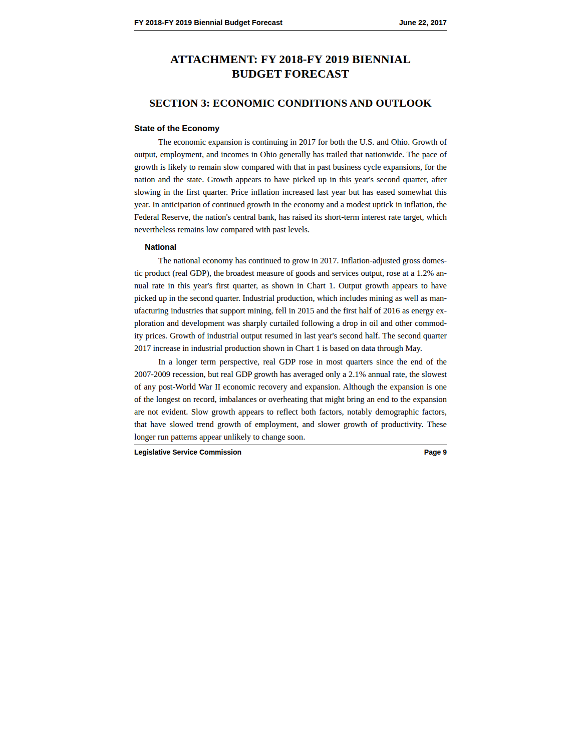FY 2018-FY 2019 Biennial Budget Forecast
June 22, 2017
ATTACHMENT: FY 2018-FY 2019 BIENNIAL
BUDGET FORECAST
SECTION 3: ECONOMIC CONDITIONS AND OUTLOOK
State of the Economy
The economic expansion is continuing in 2017 for both the U.S. and Ohio. Growth of output, employment, and incomes in Ohio generally has trailed that nationwide. The pace of growth is likely to remain slow compared with that in past business cycle expansions, for the nation and the state. Growth appears to have picked up in this year's second quarter, after slowing in the first quarter. Price inflation increased last year but has eased somewhat this year. In anticipation of continued growth in the economy and a modest uptick in inflation, the Federal Reserve, the nation's central bank, has raised its short-term interest rate target, which nevertheless remains low compared with past levels.
National
The national economy has continued to grow in 2017. Inflation-adjusted gross domestic product (real GDP), the broadest measure of goods and services output, rose at a 1.2% annual rate in this year's first quarter, as shown in Chart 1. Output growth appears to have picked up in the second quarter. Industrial production, which includes mining as well as manufacturing industries that support mining, fell in 2015 and the first half of 2016 as energy exploration and development was sharply curtailed following a drop in oil and other commodity prices. Growth of industrial output resumed in last year's second half. The second quarter 2017 increase in industrial production shown in Chart 1 is based on data through May.
In a longer term perspective, real GDP rose in most quarters since the end of the 2007-2009 recession, but real GDP growth has averaged only a 2.1% annual rate, the slowest of any post-World War II economic recovery and expansion. Although the expansion is one of the longest on record, imbalances or overheating that might bring an end to the expansion are not evident. Slow growth appears to reflect both factors, notably demographic factors, that have slowed trend growth of employment, and slower growth of productivity. These longer run patterns appear unlikely to change soon.
Legislative Service Commission
Page 9